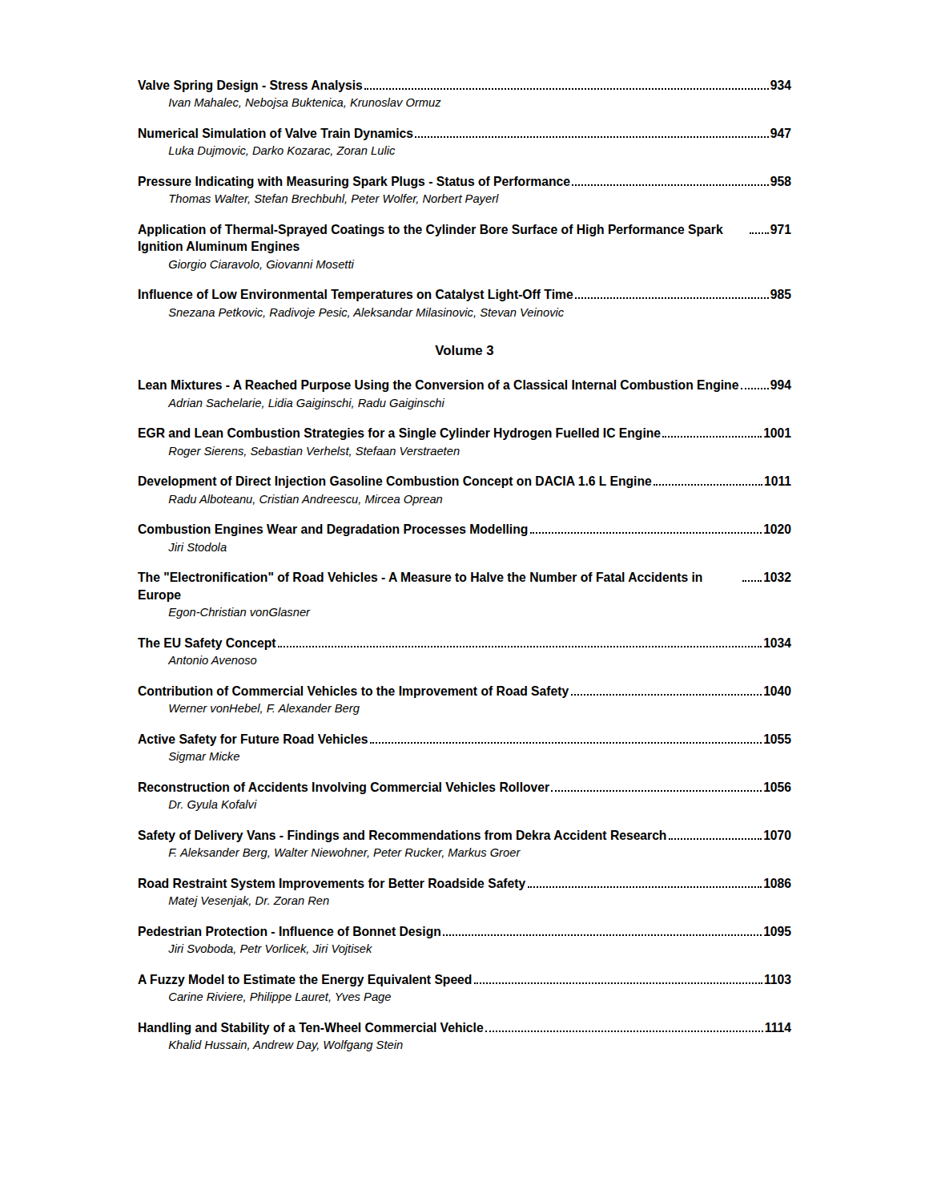Valve Spring Design - Stress Analysis 934
Ivan Mahalec, Nebojsa Buktenica, Krunoslav Ormuz
Numerical Simulation of Valve Train Dynamics 947
Luka Dujmovic, Darko Kozarac, Zoran Lulic
Pressure Indicating with Measuring Spark Plugs - Status of Performance 958
Thomas Walter, Stefan Brechbuhl, Peter Wolfer, Norbert Payerl
Application of Thermal-Sprayed Coatings to the Cylinder Bore Surface of High Performance Spark Ignition Aluminum Engines 971
Giorgio Ciaravolo, Giovanni Mosetti
Influence of Low Environmental Temperatures on Catalyst Light-Off Time 985
Snezana Petkovic, Radivoje Pesic, Aleksandar Milasinovic, Stevan Veinovic
Volume 3
Lean Mixtures - A Reached Purpose Using the Conversion of a Classical Internal Combustion Engine 994
Adrian Sachelarie, Lidia Gaiginschi, Radu Gaiginschi
EGR and Lean Combustion Strategies for a Single Cylinder Hydrogen Fuelled IC Engine 1001
Roger Sierens, Sebastian Verhelst, Stefaan Verstraeten
Development of Direct Injection Gasoline Combustion Concept on DACIA 1.6 L Engine 1011
Radu Alboteanu, Cristian Andreescu, Mircea Oprean
Combustion Engines Wear and Degradation Processes Modelling 1020
Jiri Stodola
The "Electronification" of Road Vehicles - A Measure to Halve the Number of Fatal Accidents in Europe 1032
Egon-Christian vonGlasner
The EU Safety Concept 1034
Antonio Avenoso
Contribution of Commercial Vehicles to the Improvement of Road Safety 1040
Werner vonHebel, F. Alexander Berg
Active Safety for Future Road Vehicles 1055
Sigmar Micke
Reconstruction of Accidents Involving Commercial Vehicles Rollover 1056
Dr. Gyula Kofalvi
Safety of Delivery Vans - Findings and Recommendations from Dekra Accident Research 1070
F. Aleksander Berg, Walter Niewohner, Peter Rucker, Markus Groer
Road Restraint System Improvements for Better Roadside Safety 1086
Matej Vesenjak, Dr. Zoran Ren
Pedestrian Protection - Influence of Bonnet Design 1095
Jiri Svoboda, Petr Vorlicek, Jiri Vojtisek
A Fuzzy Model to Estimate the Energy Equivalent Speed 1103
Carine Riviere, Philippe Lauret, Yves Page
Handling and Stability of a Ten-Wheel Commercial Vehicle 1114
Khalid Hussain, Andrew Day, Wolfgang Stein